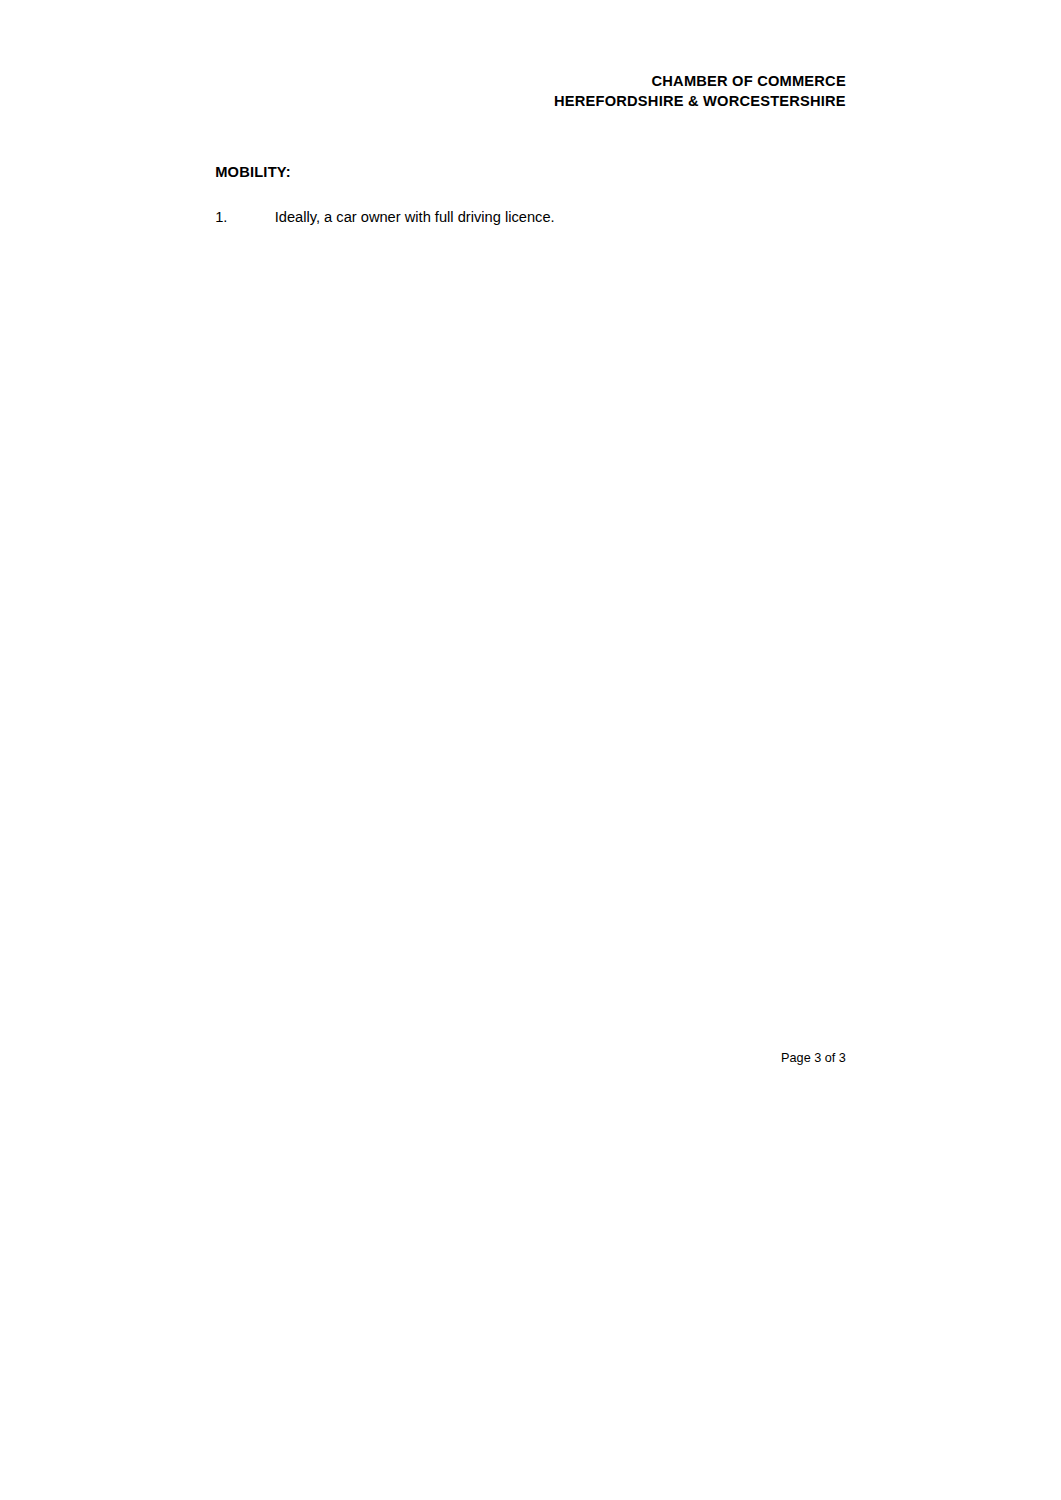CHAMBER OF COMMERCE
HEREFORDSHIRE & WORCESTERSHIRE
MOBILITY:
1. Ideally, a car owner with full driving licence.
Page 3 of 3